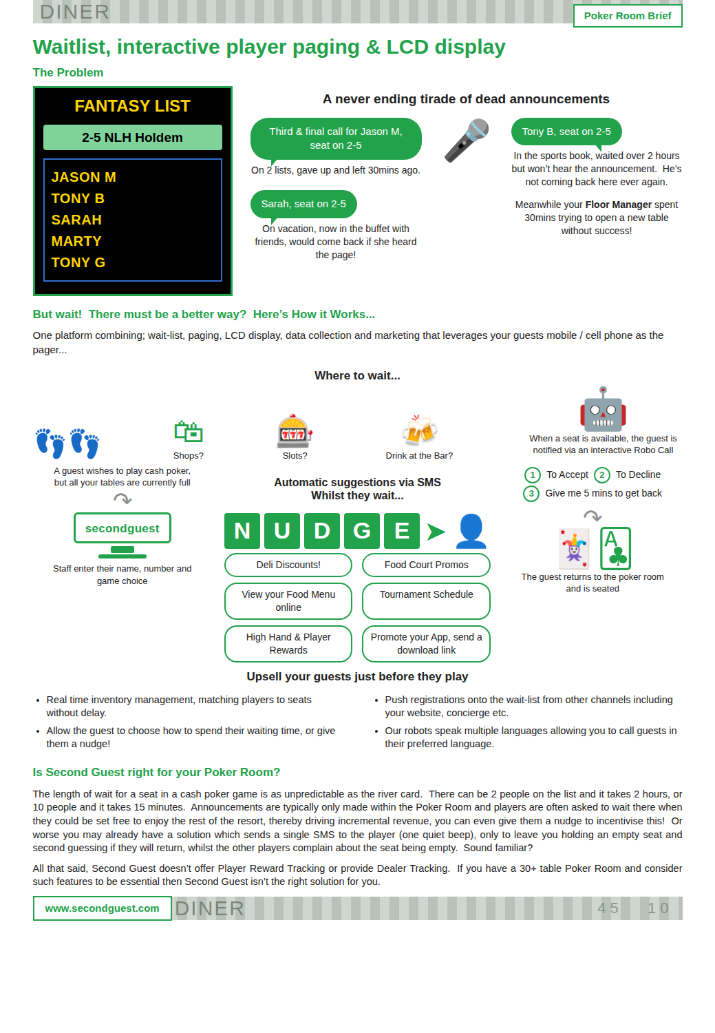DINER 45 10
Poker Room Brief
Waitlist, interactive player paging & LCD display
The Problem
FANTASY LIST
2-5 NLH Holdem
JASON M
TONY B
SARAH
MARTY
TONY G
A never ending tirade of dead announcements
Third & final call for Jason M, seat on 2-5
On 2 lists, gave up and left 30mins ago.
Sarah, seat on 2-5
On vacation, now in the buffet with friends, would come back if she heard the page!
🎤
Tony B, seat on 2-5
In the sports book, waited over 2 hours but won’t hear the announcement. He’s not coming back here ever again.
Meanwhile your Floor Manager spent 30mins trying to open a new table without success!
But wait! There must be a better way? Here’s How it Works...
One platform combining; wait-list, paging, LCD display, data collection and marketing that leverages your guests mobile / cell phone as the pager...
Where to wait...
👣👣
🛍
Shops?
🎰
Slots?
🍻
Drink at the Bar?
🤖
When a seat is available, the guest is notified via an interactive Robo Call
A guest wishes to play cash poker, but all your tables are currently full
↷
secondguest
Staff enter their name, number and game choice
Automatic suggestions via SMS
Whilst they wait...
N U D G E ➤ 👤
Deli Discounts!
Food Court Promos
View your Food Menu online
Tournament Schedule
High Hand & Player Rewards
Promote your App, send a download link
1 To Accept 2 To Decline
3 Give me 5 mins to get back
↷
🃏🃑
The guest returns to the poker room and is seated
Upsell your guests just before they play
Real time inventory management, matching players to seats without delay.
Allow the guest to choose how to spend their waiting time, or give them a nudge!
Push registrations onto the wait-list from other channels including your website, concierge etc.
Our robots speak multiple languages allowing you to call guests in their preferred language.
Is Second Guest right for your Poker Room?
The length of wait for a seat in a cash poker game is as unpredictable as the river card. There can be 2 people on the list and it takes 2 hours, or 10 people and it takes 15 minutes. Announcements are typically only made within the Poker Room and players are often asked to wait there when they could be set free to enjoy the rest of the resort, thereby driving incremental revenue, you can even give them a nudge to incentivise this! Or worse you may already have a solution which sends a single SMS to the player (one quiet beep), only to leave you holding an empty seat and second guessing if they will return, whilst the other players complain about the seat being empty. Sound familiar?
All that said, Second Guest doesn’t offer Player Reward Tracking or provide Dealer Tracking. If you have a 30+ table Poker Room and consider such features to be essential then Second Guest isn’t the right solution for you.
www.secondguest.com
DINER 45 10